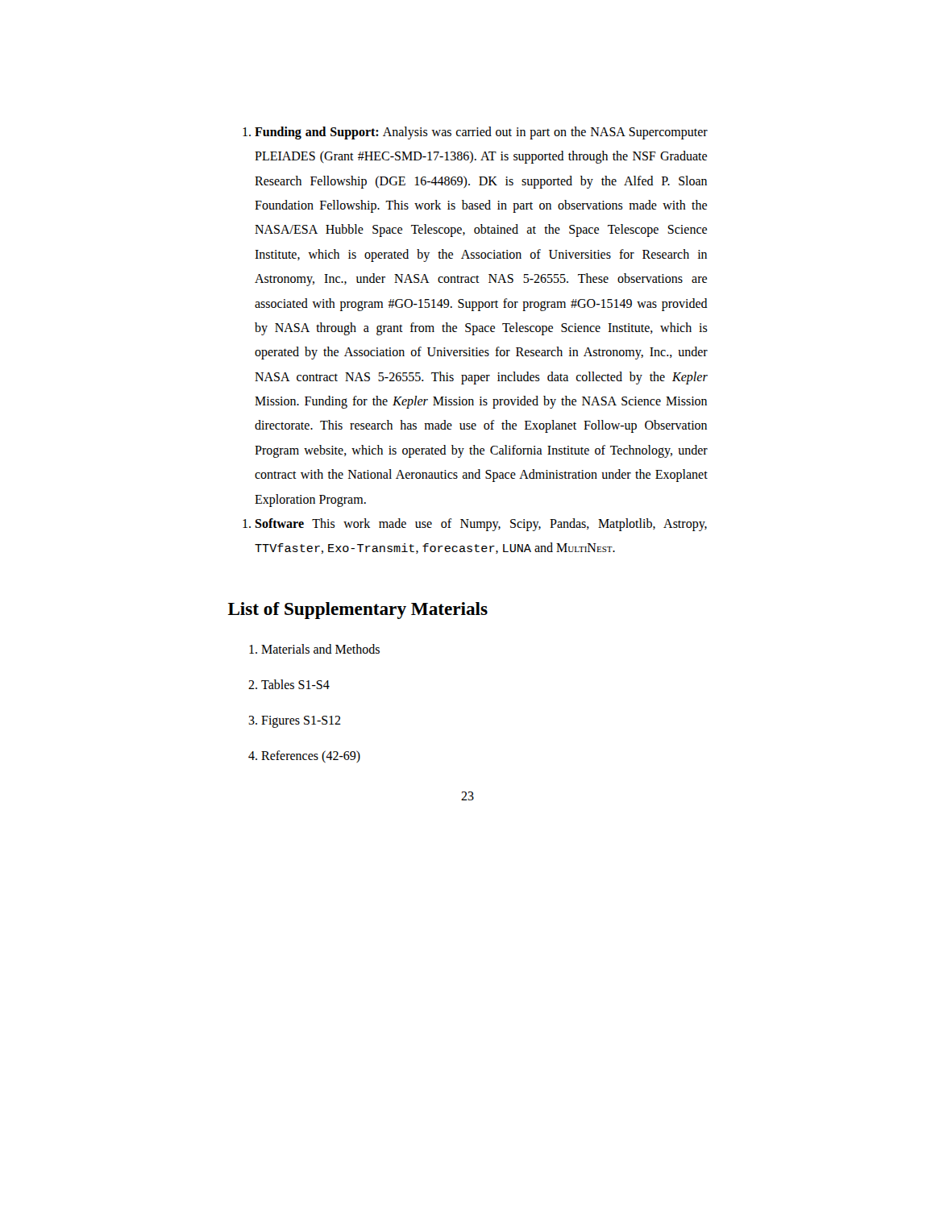Funding and Support: Analysis was carried out in part on the NASA Supercomputer PLEIADES (Grant #HEC-SMD-17-1386). AT is supported through the NSF Graduate Research Fellowship (DGE 16-44869). DK is supported by the Alfed P. Sloan Foundation Fellowship. This work is based in part on observations made with the NASA/ESA Hubble Space Telescope, obtained at the Space Telescope Science Institute, which is operated by the Association of Universities for Research in Astronomy, Inc., under NASA contract NAS 5-26555. These observations are associated with program #GO-15149. Support for program #GO-15149 was provided by NASA through a grant from the Space Telescope Science Institute, which is operated by the Association of Universities for Research in Astronomy, Inc., under NASA contract NAS 5-26555. This paper includes data collected by the Kepler Mission. Funding for the Kepler Mission is provided by the NASA Science Mission directorate. This research has made use of the Exoplanet Follow-up Observation Program website, which is operated by the California Institute of Technology, under contract with the National Aeronautics and Space Administration under the Exoplanet Exploration Program.
Software This work made use of Numpy, Scipy, Pandas, Matplotlib, Astropy, TTVfaster, Exo-Transmit, forecaster, LUNA and MultiNest.
List of Supplementary Materials
Materials and Methods
Tables S1-S4
Figures S1-S12
References (42-69)
23